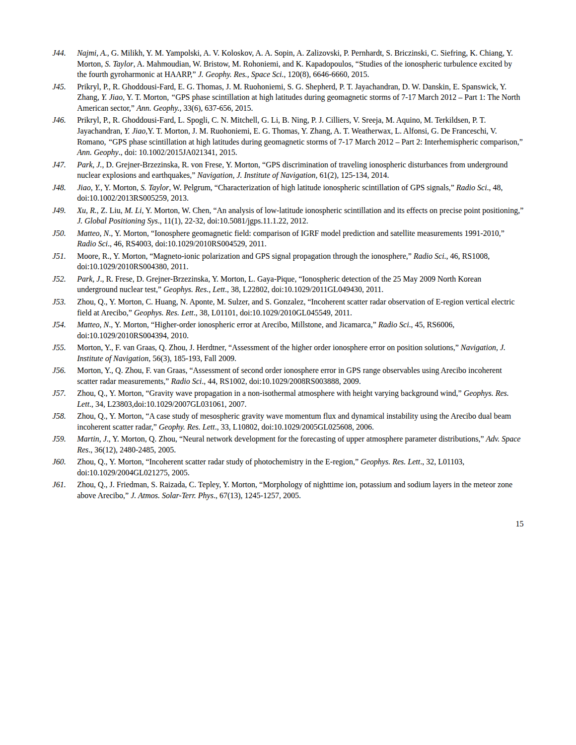J44. Najmi, A., G. Milikh, Y. M. Yampolski, A. V. Koloskov, A. A. Sopin, A. Zalizovski, P. Pernhardt, S. Briczinski, C. Siefring, K. Chiang, Y. Morton, S. Taylor, A. Mahmoudian, W. Bristow, M. Rohoniemi, and K. Kapadopoulos, “Studies of the ionospheric turbulence excited by the fourth gyroharmonic at HAARP,” J. Geophy. Res., Space Sci., 120(8), 6646-6660, 2015.
J45. Prikryl, P., R. Ghoddousi-Fard, E. G. Thomas, J. M. Ruohoniemi, S. G. Shepherd, P. T. Jayachandran, D. W. Danskin, E. Spanswick, Y. Zhang, Y. Jiao, Y. T. Morton, “GPS phase scintillation at high latitudes during geomagnetic storms of 7-17 March 2012 – Part 1: The North American sector,” Ann. Geophy., 33(6), 637-656, 2015.
J46. Prikryl, P., R. Ghoddousi-Fard, L. Spogli, C. N. Mitchell, G. Li, B. Ning, P. J. Cilliers, V. Sreeja, M. Aquino, M. Terkildsen, P. T. Jayachandran, Y. Jiao,Y. T. Morton, J. M. Ruohoniemi, E. G. Thomas, Y. Zhang, A. T. Weatherwax, L. Alfonsi, G. De Franceschi, V. Romano, “GPS phase scintillation at high latitudes during geomagnetic storms of 7-17 March 2012 – Part 2: Interhemispheric comparison,” Ann. Geophy., doi: 10.1002/2015JA021341, 2015.
J47. Park, J., D. Grejner-Brzezinska, R. von Frese, Y. Morton, “GPS discrimination of traveling ionospheric disturbances from underground nuclear explosions and earthquakes,” Navigation, J. Institute of Navigation, 61(2), 125-134, 2014.
J48. Jiao, Y., Y. Morton, S. Taylor, W. Pelgrum, “Characterization of high latitude ionospheric scintillation of GPS signals,” Radio Sci., 48, doi:10.1002/2013RS005259, 2013.
J49. Xu, R., Z. Liu, M. Li, Y. Morton, W. Chen, “An analysis of low-latitude ionospheric scintillation and its effects on precise point positioning,” J. Global Positioning Sys., 11(1), 22-32, doi:10.5081/jgps.11.1.22, 2012.
J50. Matteo, N., Y. Morton, “Ionosphere geomagnetic field: comparison of IGRF model prediction and satellite measurements 1991-2010,” Radio Sci., 46, RS4003, doi:10.1029/2010RS004529, 2011.
J51. Moore, R., Y. Morton, “Magneto-ionic polarization and GPS signal propagation through the ionosphere,” Radio Sci., 46, RS1008, doi:10.1029/2010RS004380, 2011.
J52. Park, J., R. Frese, D. Grejner-Brzezinska, Y. Morton, L. Gaya-Pique, “Ionospheric detection of the 25 May 2009 North Korean underground nuclear test,” Geophys. Res., Lett., 38, L22802, doi:10.1029/2011GL049430, 2011.
J53. Zhou, Q., Y. Morton, C. Huang, N. Aponte, M. Sulzer, and S. Gonzalez, “Incoherent scatter radar observation of E-region vertical electric field at Arecibo,” Geophys. Res. Lett., 38, L01101, doi:10.1029/2010GL045549, 2011.
J54. Matteo, N., Y. Morton, “Higher-order ionospheric error at Arecibo, Millstone, and Jicamarca,” Radio Sci., 45, RS6006, doi:10.1029/2010RS004394, 2010.
J55. Morton, Y., F. van Graas, Q. Zhou, J. Herdtner, “Assessment of the higher order ionosphere error on position solutions,” Navigation, J. Institute of Navigation, 56(3), 185-193, Fall 2009.
J56. Morton, Y., Q. Zhou, F. van Graas, “Assessment of second order ionosphere error in GPS range observables using Arecibo incoherent scatter radar measurements,” Radio Sci., 44, RS1002, doi:10.1029/2008RS003888, 2009.
J57. Zhou, Q., Y. Morton, “Gravity wave propagation in a non-isothermal atmosphere with height varying background wind,” Geophys. Res. Lett., 34, L23803,doi:10.1029/2007GL031061, 2007.
J58. Zhou, Q., Y. Morton, “A case study of mesospheric gravity wave momentum flux and dynamical instability using the Arecibo dual beam incoherent scatter radar,” Geophy. Res. Lett., 33, L10802, doi:10.1029/2005GL025608, 2006.
J59. Martin, J., Y. Morton, Q. Zhou, “Neural network development for the forecasting of upper atmosphere parameter distributions,” Adv. Space Res., 36(12), 2480-2485, 2005.
J60. Zhou, Q., Y. Morton, “Incoherent scatter radar study of photochemistry in the E-region,” Geophys. Res. Lett., 32, L01103, doi:10.1029/2004GL021275, 2005.
J61. Zhou, Q., J. Friedman, S. Raizada, C. Tepley, Y. Morton, “Morphology of nighttime ion, potassium and sodium layers in the meteor zone above Arecibo,” J. Atmos. Solar-Terr. Phys., 67(13), 1245-1257, 2005.
15